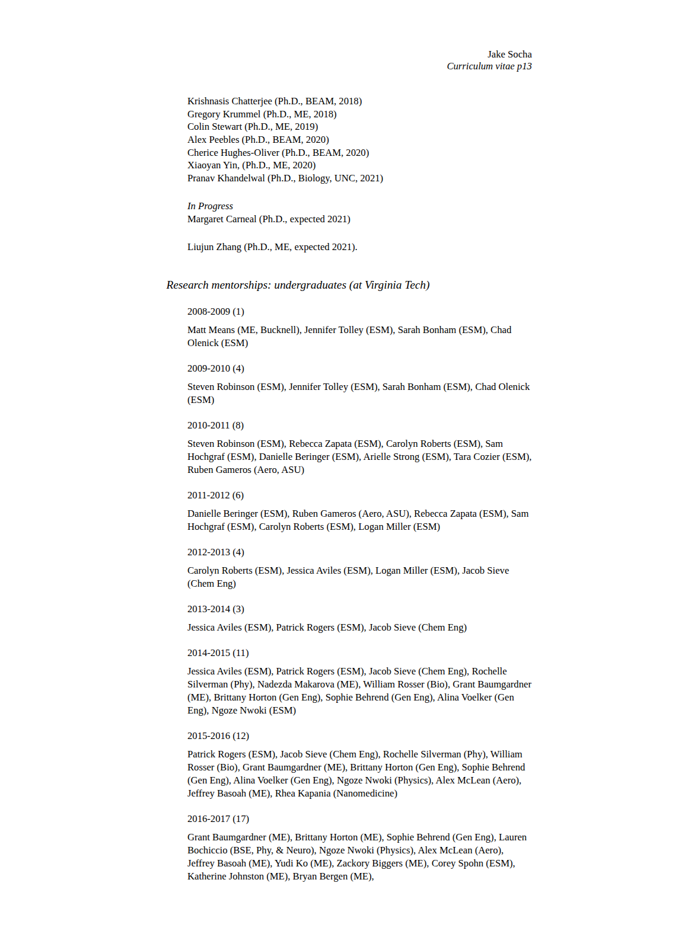Jake Socha
Curriculum vitae p13
Krishnasis Chatterjee (Ph.D., BEAM, 2018)
Gregory Krummel (Ph.D., ME, 2018)
Colin Stewart (Ph.D., ME, 2019)
Alex Peebles (Ph.D., BEAM, 2020)
Cherice Hughes-Oliver (Ph.D., BEAM, 2020)
Xiaoyan Yin, (Ph.D., ME, 2020)
Pranav Khandelwal (Ph.D., Biology, UNC, 2021)
In Progress
Margaret Carneal (Ph.D., expected 2021)
Liujun Zhang (Ph.D., ME, expected 2021).
Research mentorships: undergraduates (at Virginia Tech)
2008-2009 (1)
Matt Means (ME, Bucknell), Jennifer Tolley (ESM), Sarah Bonham (ESM), Chad Olenick (ESM)
2009-2010 (4)
Steven Robinson (ESM), Jennifer Tolley (ESM), Sarah Bonham (ESM), Chad Olenick (ESM)
2010-2011 (8)
Steven Robinson (ESM), Rebecca Zapata (ESM), Carolyn Roberts (ESM), Sam Hochgraf (ESM), Danielle Beringer (ESM), Arielle Strong (ESM), Tara Cozier (ESM), Ruben Gameros (Aero, ASU)
2011-2012 (6)
Danielle Beringer (ESM), Ruben Gameros (Aero, ASU), Rebecca Zapata (ESM), Sam Hochgraf (ESM), Carolyn Roberts (ESM), Logan Miller (ESM)
2012-2013 (4)
Carolyn Roberts (ESM), Jessica Aviles (ESM), Logan Miller (ESM), Jacob Sieve (Chem Eng)
2013-2014 (3)
Jessica Aviles (ESM), Patrick Rogers (ESM), Jacob Sieve (Chem Eng)
2014-2015 (11)
Jessica Aviles (ESM), Patrick Rogers (ESM), Jacob Sieve (Chem Eng), Rochelle Silverman (Phy), Nadezda Makarova (ME), William Rosser (Bio), Grant Baumgardner (ME), Brittany Horton (Gen Eng), Sophie Behrend (Gen Eng), Alina Voelker (Gen Eng), Ngoze Nwoki (ESM)
2015-2016 (12)
Patrick Rogers (ESM), Jacob Sieve (Chem Eng), Rochelle Silverman (Phy), William Rosser (Bio), Grant Baumgardner (ME), Brittany Horton (Gen Eng), Sophie Behrend (Gen Eng), Alina Voelker (Gen Eng), Ngoze Nwoki (Physics), Alex McLean (Aero), Jeffrey Basoah (ME), Rhea Kapania (Nanomedicine)
2016-2017 (17)
Grant Baumgardner (ME), Brittany Horton (ME), Sophie Behrend (Gen Eng), Lauren Bochiccio (BSE, Phy, & Neuro), Ngoze Nwoki (Physics), Alex McLean (Aero), Jeffrey Basoah (ME), Yudi Ko (ME), Zackory Biggers (ME), Corey Spohn (ESM), Katherine Johnston (ME), Bryan Bergen (ME),